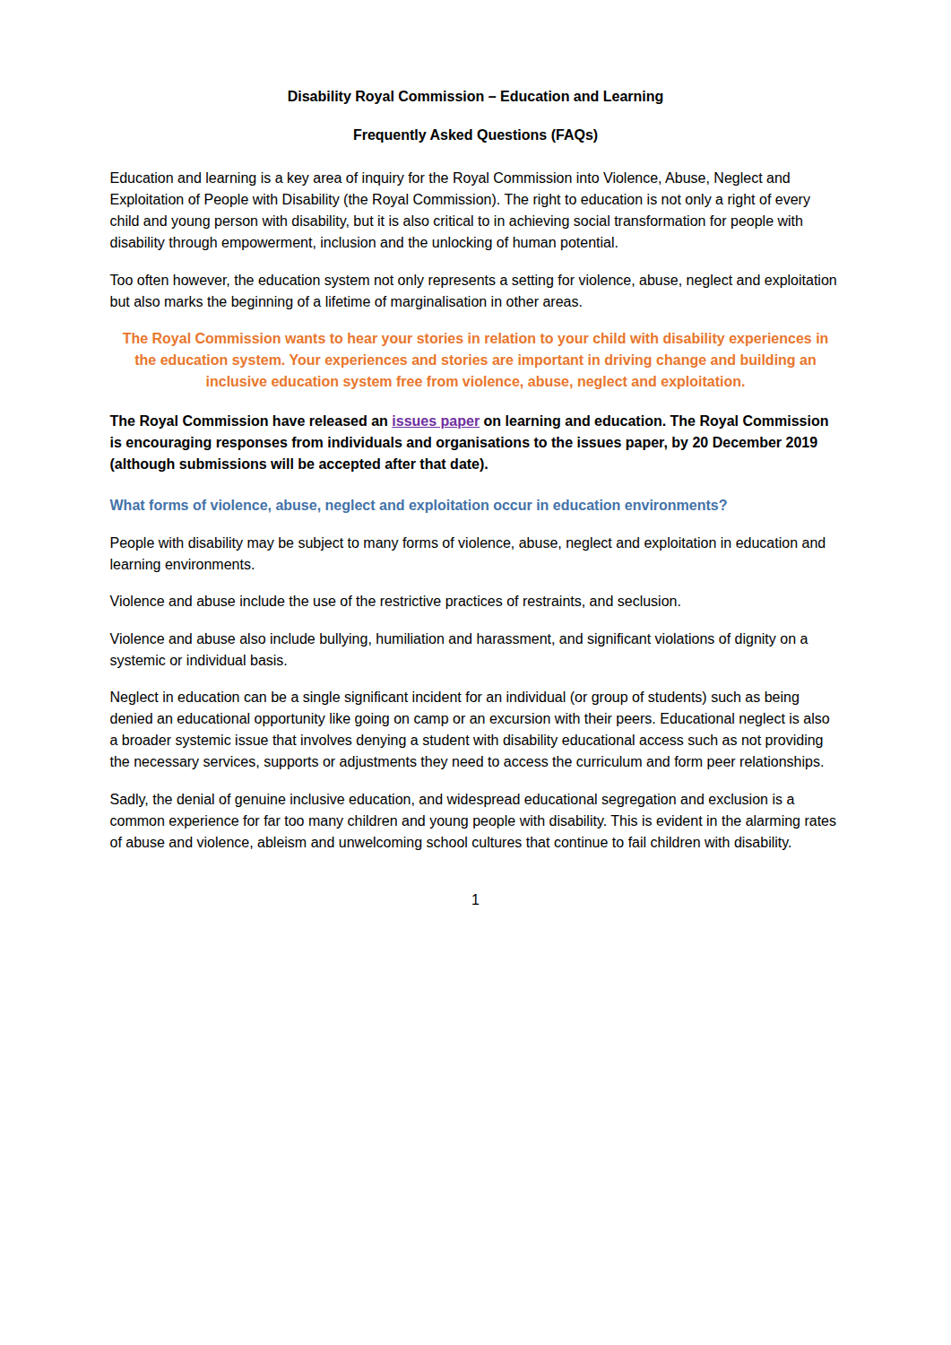Disability Royal Commission – Education and Learning
Frequently Asked Questions (FAQs)
Education and learning is a key area of inquiry for the Royal Commission into Violence, Abuse, Neglect and Exploitation of People with Disability (the Royal Commission). The right to education is not only a right of every child and young person with disability, but it is also critical to in achieving social transformation for people with disability through empowerment, inclusion and the unlocking of human potential.
Too often however, the education system not only represents a setting for violence, abuse, neglect and exploitation but also marks the beginning of a lifetime of marginalisation in other areas.
The Royal Commission wants to hear your stories in relation to your child with disability experiences in the education system. Your experiences and stories are important in driving change and building an inclusive education system free from violence, abuse, neglect and exploitation.
The Royal Commission have released an issues paper on learning and education. The Royal Commission is encouraging responses from individuals and organisations to the issues paper, by 20 December 2019 (although submissions will be accepted after that date).
What forms of violence, abuse, neglect and exploitation occur in education environments?
People with disability may be subject to many forms of violence, abuse, neglect and exploitation in education and learning environments.
Violence and abuse include the use of the restrictive practices of restraints, and seclusion.
Violence and abuse also include bullying, humiliation and harassment, and significant violations of dignity on a systemic or individual basis.
Neglect in education can be a single significant incident for an individual (or group of students) such as being denied an educational opportunity like going on camp or an excursion with their peers. Educational neglect is also a broader systemic issue that involves denying a student with disability educational access such as not providing the necessary services, supports or adjustments they need to access the curriculum and form peer relationships.
Sadly, the denial of genuine inclusive education, and widespread educational segregation and exclusion is a common experience for far too many children and young people with disability. This is evident in the alarming rates of abuse and violence, ableism and unwelcoming school cultures that continue to fail children with disability.
1